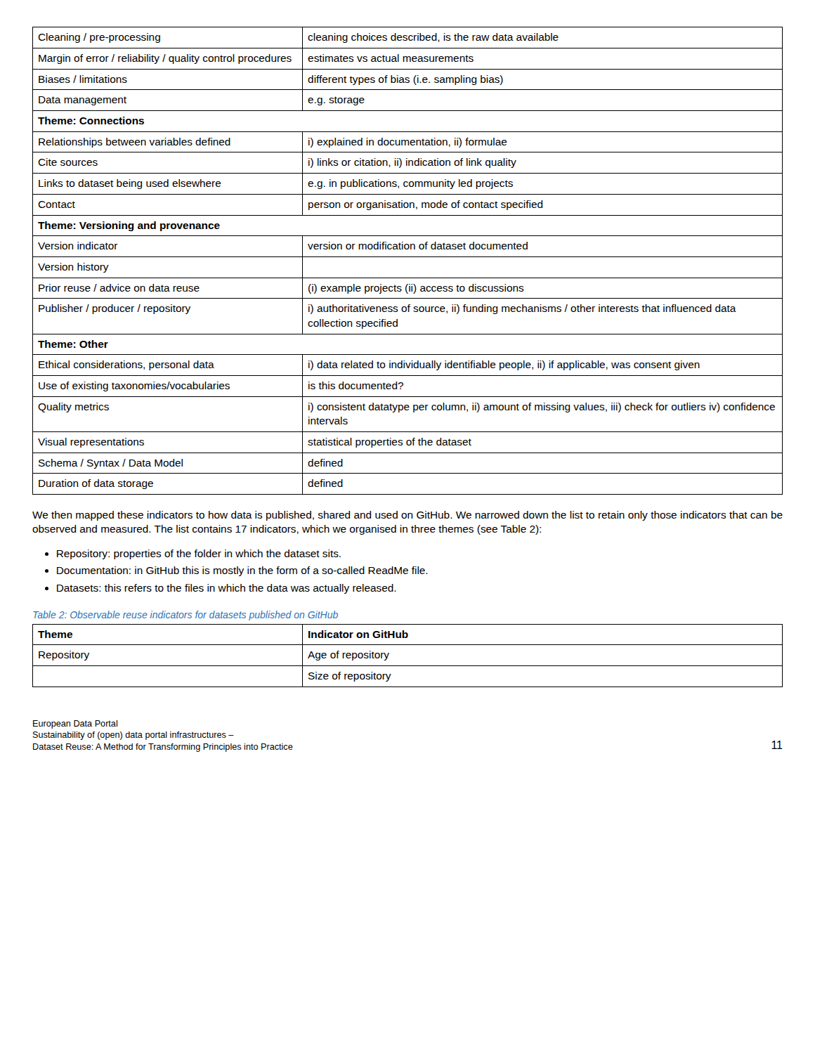| Cleaning / pre-processing | cleaning choices described, is the raw data available |
| Margin of error / reliability / quality control procedures | estimates vs actual measurements |
| Biases / limitations | different types of bias (i.e. sampling bias) |
| Data management | e.g. storage |
| Theme: Connections |
| Relationships between variables defined | i) explained in documentation, ii) formulae |
| Cite sources | i) links or citation, ii) indication of link quality |
| Links to dataset being used elsewhere | e.g. in publications, community led projects |
| Contact | person or organisation, mode of contact specified |
| Theme: Versioning and provenance |
| Version indicator | version or modification of dataset documented |
| Version history | |
| Prior reuse / advice on data reuse | (i) example projects (ii) access to discussions |
| Publisher / producer / repository | i) authoritativeness of source, ii) funding mechanisms / other interests that influenced data collection specified |
| Theme: Other |
| Ethical considerations, personal data | i) data related to individually identifiable people, ii) if applicable, was consent given |
| Use of existing taxonomies/vocabularies | is this documented? |
| Quality metrics | i) consistent datatype per column, ii) amount of missing values, iii) check for outliers iv) confidence intervals |
| Visual representations | statistical properties of the dataset |
| Schema / Syntax / Data Model | defined |
| Duration of data storage | defined |
We then mapped these indicators to how data is published, shared and used on GitHub. We narrowed down the list to retain only those indicators that can be observed and measured. The list contains 17 indicators, which we organised in three themes (see Table 2):
Repository: properties of the folder in which the dataset sits.
Documentation: in GitHub this is mostly in the form of a so-called ReadMe file.
Datasets: this refers to the files in which the data was actually released.
Table 2: Observable reuse indicators for datasets published on GitHub
| Theme | Indicator on GitHub |
| Repository | Age of repository |
| | Size of repository |
European Data Portal
Sustainability of (open) data portal infrastructures –
Dataset Reuse: A Method for Transforming Principles into Practice
11